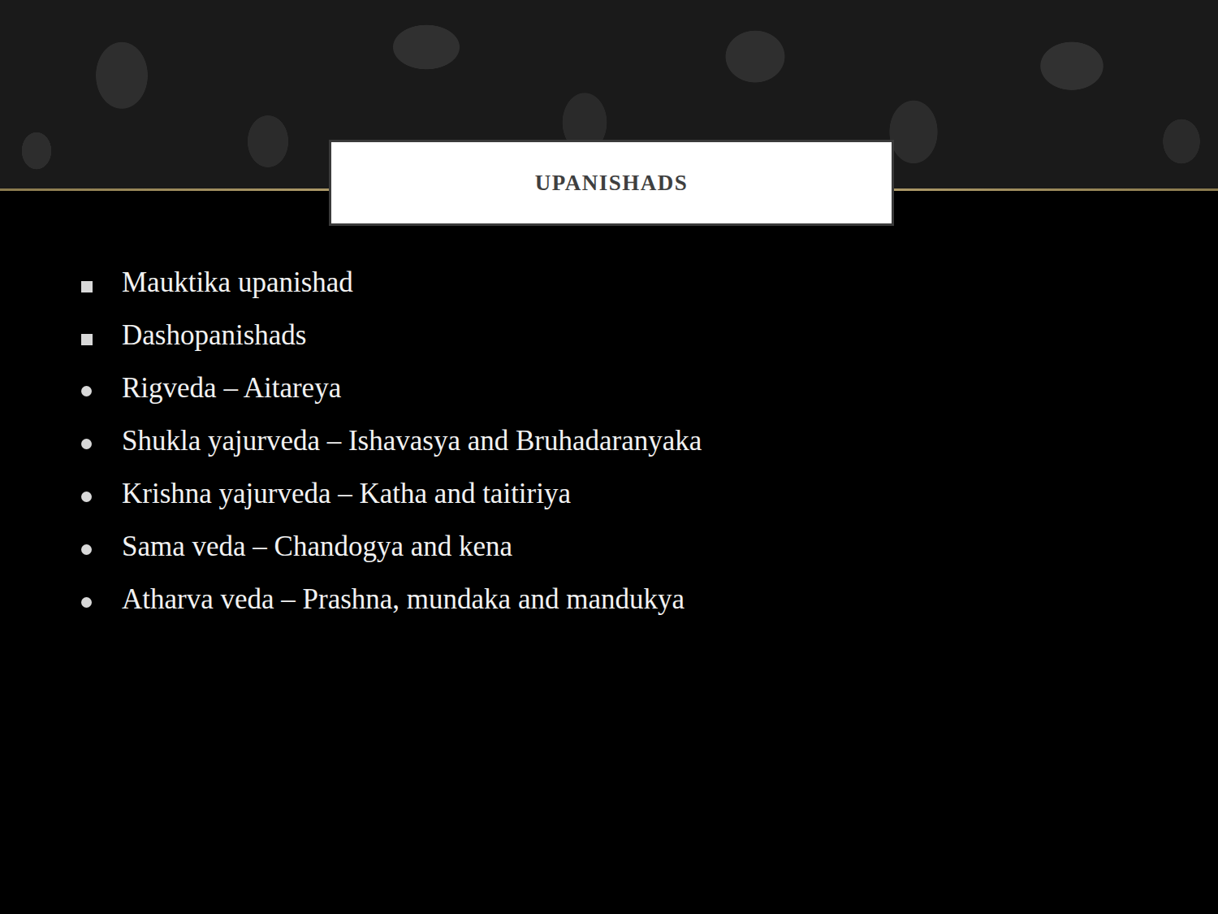Upanishads
Mauktika upanishad
Dashopanishads
Rigveda – Aitareya
Shukla yajurveda – Ishavasya and Bruhadaranyaka
Krishna yajurveda – Katha and taitiriya
Sama veda – Chandogya and kena
Atharva veda – Prashna, mundaka and mandukya